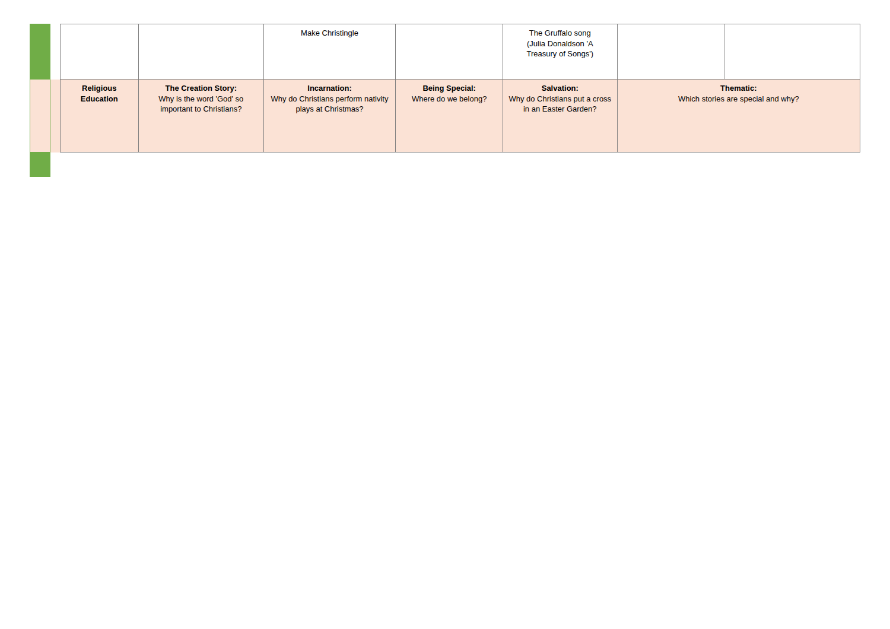| | | | | Make Christingle | | The Gruffalo song (Julia Donaldson 'A Treasury of Songs') | | |
| | | Religious Education | The Creation Story: Why is the word 'God' so important to Christians? | Incarnation: Why do Christians perform nativity plays at Christmas? | Being Special: Where do we belong? | Salvation: Why do Christians put a cross in an Easter Garden? | Thematic: Which stories are special and why? |